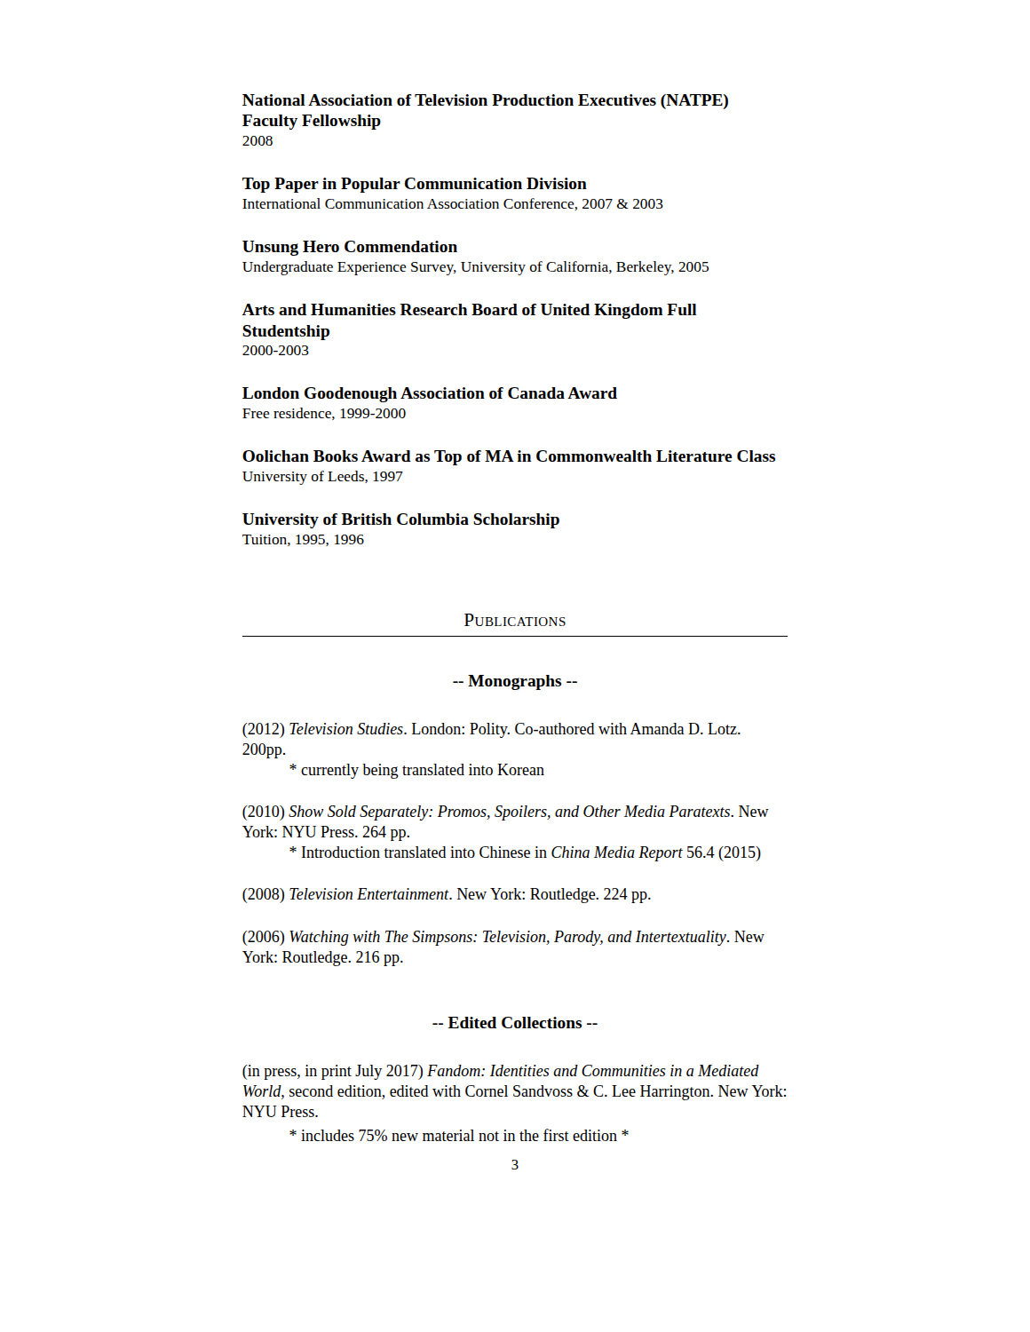National Association of Television Production Executives (NATPE) Faculty Fellowship
2008
Top Paper in Popular Communication Division
International Communication Association Conference, 2007 & 2003
Unsung Hero Commendation
Undergraduate Experience Survey, University of California, Berkeley, 2005
Arts and Humanities Research Board of United Kingdom Full Studentship
2000-2003
London Goodenough Association of Canada Award
Free residence, 1999-2000
Oolichan Books Award as Top of MA in Commonwealth Literature Class
University of Leeds, 1997
University of British Columbia Scholarship
Tuition, 1995, 1996
Publications
-- Monographs --
(2012) Television Studies. London: Polity. Co-authored with Amanda D. Lotz. 200pp. * currently being translated into Korean
(2010) Show Sold Separately: Promos, Spoilers, and Other Media Paratexts. New York: NYU Press. 264 pp. * Introduction translated into Chinese in China Media Report 56.4 (2015)
(2008) Television Entertainment. New York: Routledge. 224 pp.
(2006) Watching with The Simpsons: Television, Parody, and Intertextuality. New York: Routledge. 216 pp.
-- Edited Collections --
(in press, in print July 2017) Fandom: Identities and Communities in a Mediated World, second edition, edited with Cornel Sandvoss & C. Lee Harrington. New York: NYU Press.
* includes 75% new material not in the first edition *
3